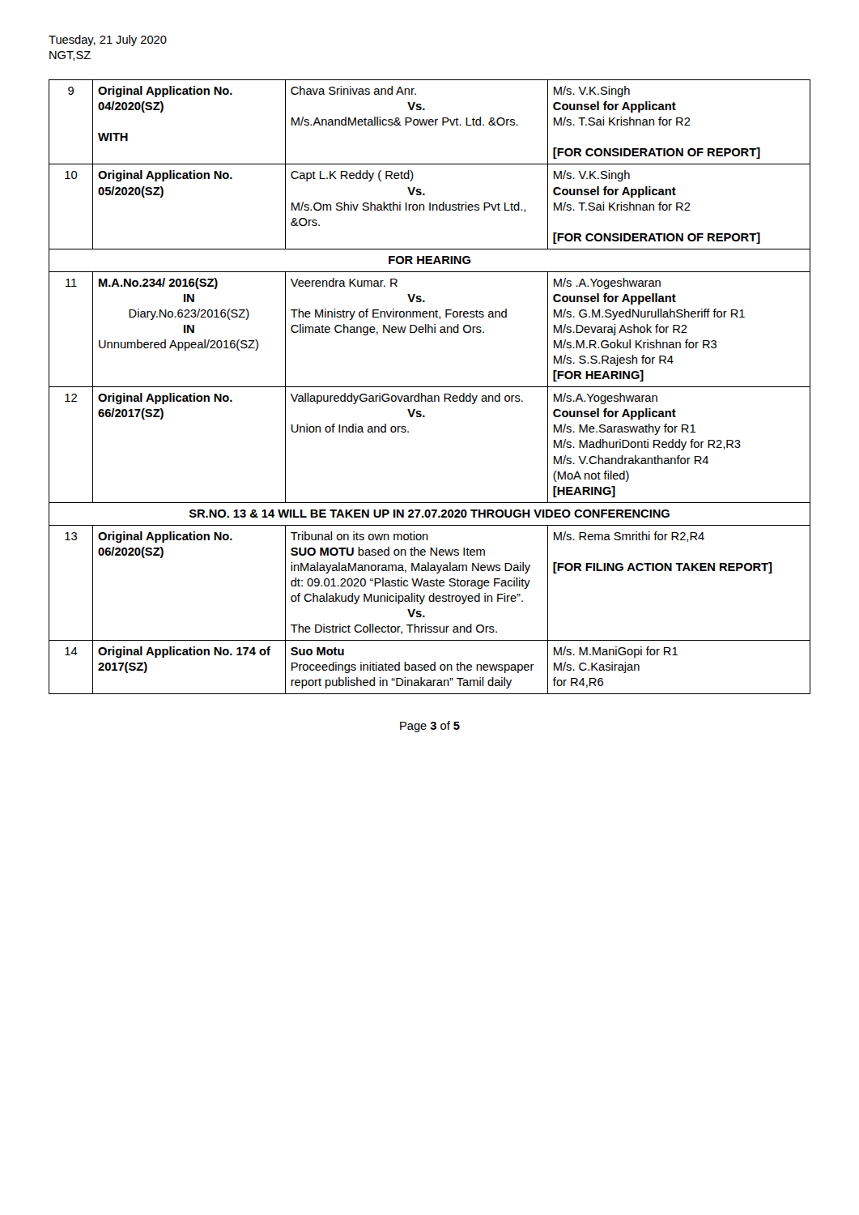Tuesday, 21 July 2020
NGT,SZ
| 9 | Original Application No. 04/2020(SZ) WITH | Chava Srinivas and Anr. Vs. M/s.AnandMetallics& Power Pvt. Ltd. &Ors. | M/s. V.K.Singh Counsel for Applicant M/s. T.Sai Krishnan for R2 [FOR CONSIDERATION OF REPORT] |
| 10 | Original Application No. 05/2020(SZ) | Capt L.K Reddy ( Retd) Vs. M/s.Om Shiv Shakthi Iron Industries Pvt Ltd., &Ors. | M/s. V.K.Singh Counsel for Applicant M/s. T.Sai Krishnan for R2 [FOR CONSIDERATION OF REPORT] |
| FOR HEARING |
| 11 | M.A.No.234/ 2016(SZ) IN Diary.No.623/2016(SZ) IN Unnumbered Appeal/2016(SZ) | Veerendra Kumar. R Vs. The Ministry of Environment, Forests and Climate Change, New Delhi and Ors. | M/s .A.Yogeshwaran Counsel for Appellant M/s. G.M.SyedNurullahSheriff for R1 M/s.Devaraj Ashok for R2 M/s.M.R.Gokul Krishnan for R3 M/s. S.S.Rajesh for R4 [FOR HEARING] |
| 12 | Original Application No. 66/2017(SZ) | VallapureddyGariGovardhan Reddy and ors. Vs. Union of India and ors. | M/s.A.Yogeshwaran Counsel for Applicant M/s. Me.Saraswathy for R1 M/s. MadhuriDonti Reddy for R2,R3 M/s. V.Chandrakanthanfor R4 (MoA not filed) [HEARING] |
| SR.NO. 13 & 14 WILL BE TAKEN UP IN 27.07.2020 THROUGH VIDEO CONFERENCING |
| 13 | Original Application No. 06/2020(SZ) | Tribunal on its own motion SUO MOTU based on the News Item inMalayalaManorama, Malayalam News Daily dt: 09.01.2020 “Plastic Waste Storage Facility of Chalakudy Municipality destroyed in Fire”. Vs. The District Collector, Thrissur and Ors. | M/s. Rema Smrithi for R2,R4 [FOR FILING ACTION TAKEN REPORT] |
| 14 | Original Application No. 174 of 2017(SZ) | Suo Motu Proceedings initiated based on the newspaper report published in “Dinakaran” Tamil daily | M/s. M.ManiGopi for R1 M/s. C.Kasirajan for R4,R6 |
Page 3 of 5